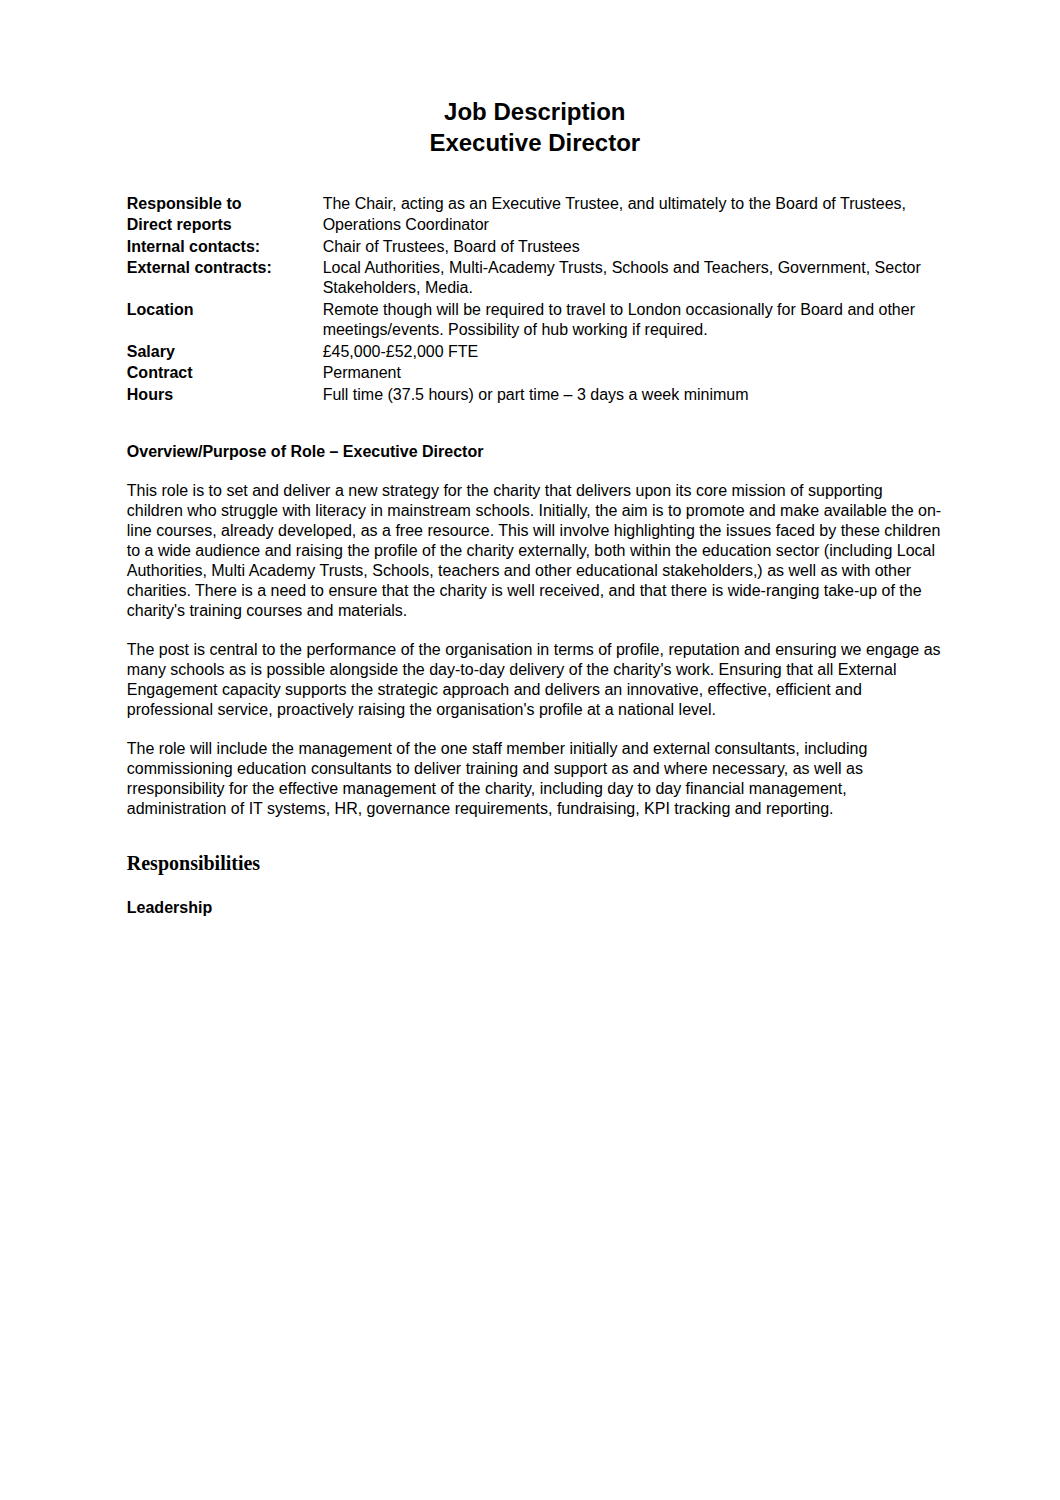Job DescriptionExecutive Director
| Responsible to | The Chair, acting as an Executive Trustee, and ultimately to the Board of Trustees, |
| Direct reports | Operations Coordinator |
| Internal contacts: | Chair of Trustees, Board of Trustees |
| External contracts: | Local Authorities, Multi-Academy Trusts, Schools and Teachers, Government, Sector Stakeholders, Media. |
| Location | Remote though will be required to travel to London occasionally for Board and other meetings/events. Possibility of hub working if required. |
| Salary | £45,000-£52,000 FTE |
| Contract | Permanent |
| Hours | Full time (37.5 hours) or part time – 3 days a week minimum |
Overview/Purpose of Role – Executive Director
This role is to set and deliver a new strategy for the charity that delivers upon its core mission of supporting children who struggle with literacy in mainstream schools. Initially, the aim is to promote and make available the on-line courses, already developed, as a free resource. This will involve highlighting the issues faced by these children to a wide audience and raising the profile of the charity externally, both within the education sector (including Local Authorities, Multi Academy Trusts, Schools, teachers and other educational stakeholders,) as well as with other charities. There is a need to ensure that the charity is well received, and that there is wide-ranging take-up of the charity's training courses and materials.
The post is central to the performance of the organisation in terms of profile, reputation and ensuring we engage as many schools as is possible alongside the day-to-day delivery of the charity's work. Ensuring that all External Engagement capacity supports the strategic approach and delivers an innovative, effective, efficient and professional service, proactively raising the organisation's profile at a national level.
The role will include the management of the one staff member initially and external consultants, including commissioning education consultants to deliver training and support as and where necessary, as well as rresponsibility for the effective management of the charity, including day to day financial management, administration of IT systems, HR, governance requirements, fundraising, KPI tracking and reporting.
Responsibilities
Leadership